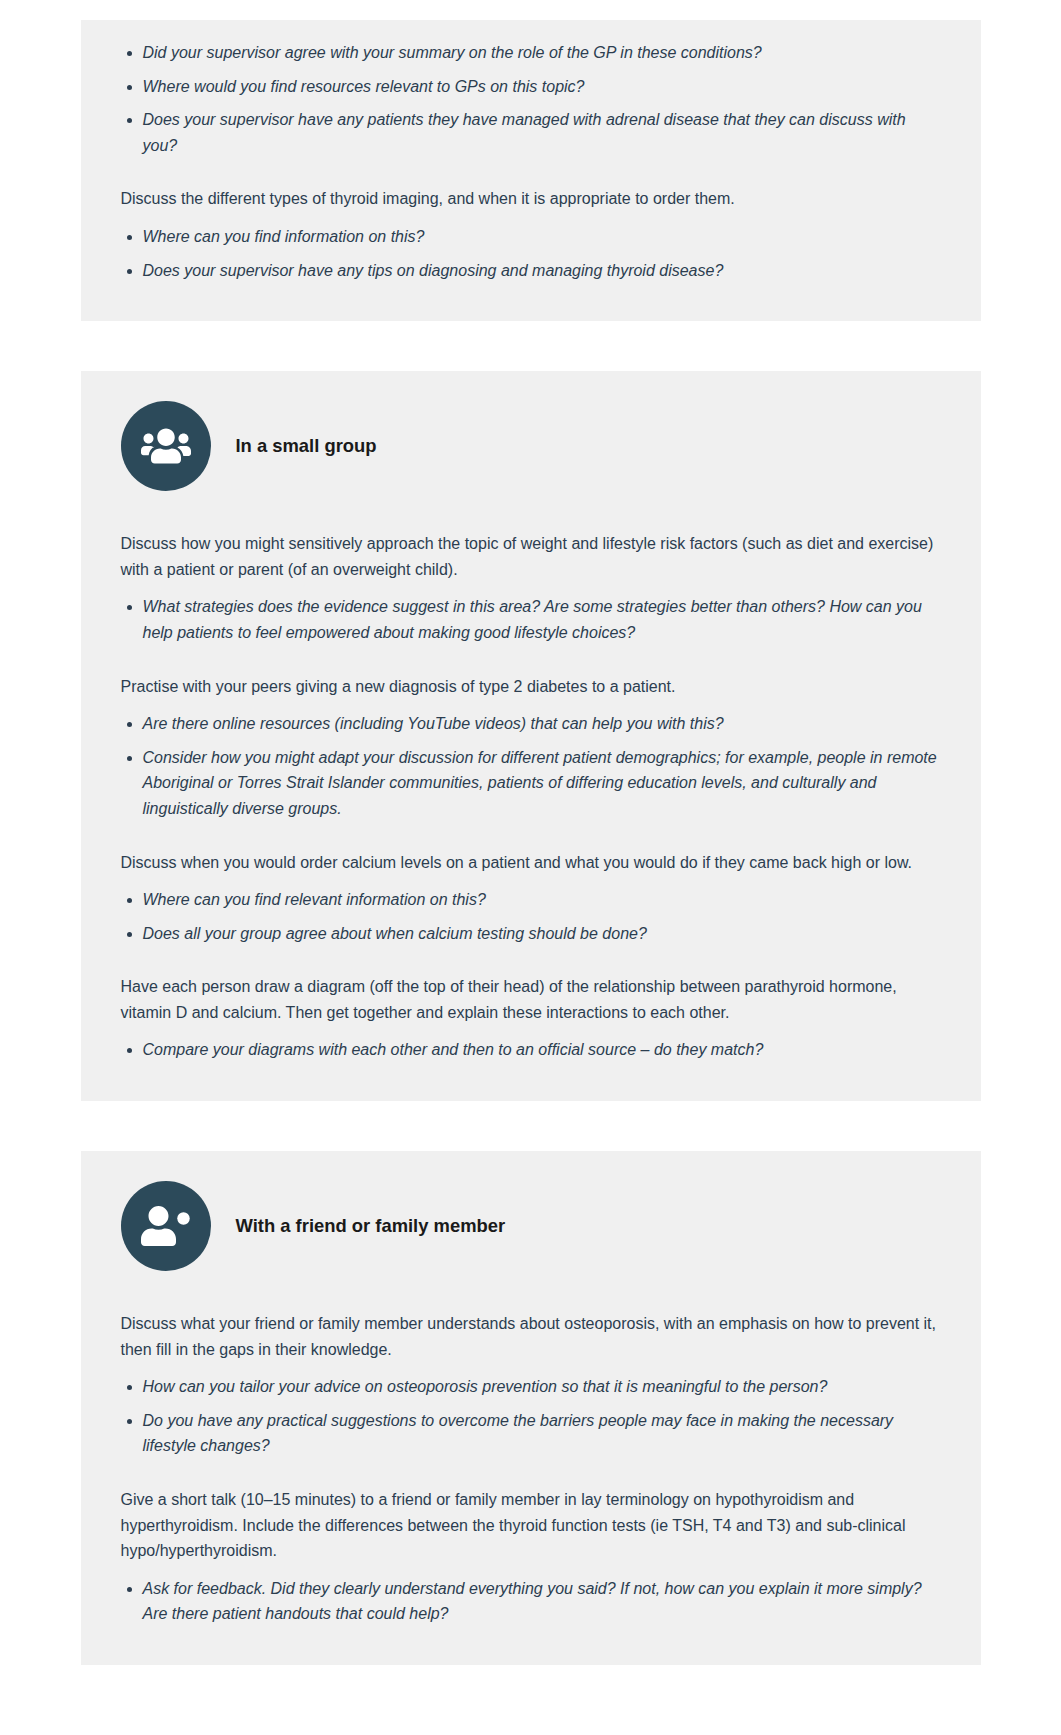Did your supervisor agree with your summary on the role of the GP in these conditions?
Where would you find resources relevant to GPs on this topic?
Does your supervisor have any patients they have managed with adrenal disease that they can discuss with you?
Discuss the different types of thyroid imaging, and when it is appropriate to order them.
Where can you find information on this?
Does your supervisor have any tips on diagnosing and managing thyroid disease?
In a small group
Discuss how you might sensitively approach the topic of weight and lifestyle risk factors (such as diet and exercise) with a patient or parent (of an overweight child).
What strategies does the evidence suggest in this area? Are some strategies better than others? How can you help patients to feel empowered about making good lifestyle choices?
Practise with your peers giving a new diagnosis of type 2 diabetes to a patient.
Are there online resources (including YouTube videos) that can help you with this?
Consider how you might adapt your discussion for different patient demographics; for example, people in remote Aboriginal or Torres Strait Islander communities, patients of differing education levels, and culturally and linguistically diverse groups.
Discuss when you would order calcium levels on a patient and what you would do if they came back high or low.
Where can you find relevant information on this?
Does all your group agree about when calcium testing should be done?
Have each person draw a diagram (off the top of their head) of the relationship between parathyroid hormone, vitamin D and calcium. Then get together and explain these interactions to each other.
Compare your diagrams with each other and then to an official source – do they match?
With a friend or family member
Discuss what your friend or family member understands about osteoporosis, with an emphasis on how to prevent it, then fill in the gaps in their knowledge.
How can you tailor your advice on osteoporosis prevention so that it is meaningful to the person?
Do you have any practical suggestions to overcome the barriers people may face in making the necessary lifestyle changes?
Give a short talk (10–15 minutes) to a friend or family member in lay terminology on hypothyroidism and hyperthyroidism. Include the differences between the thyroid function tests (ie TSH, T4 and T3) and sub-clinical hypo/hyperthyroidism.
Ask for feedback. Did they clearly understand everything you said? If not, how can you explain it more simply? Are there patient handouts that could help?